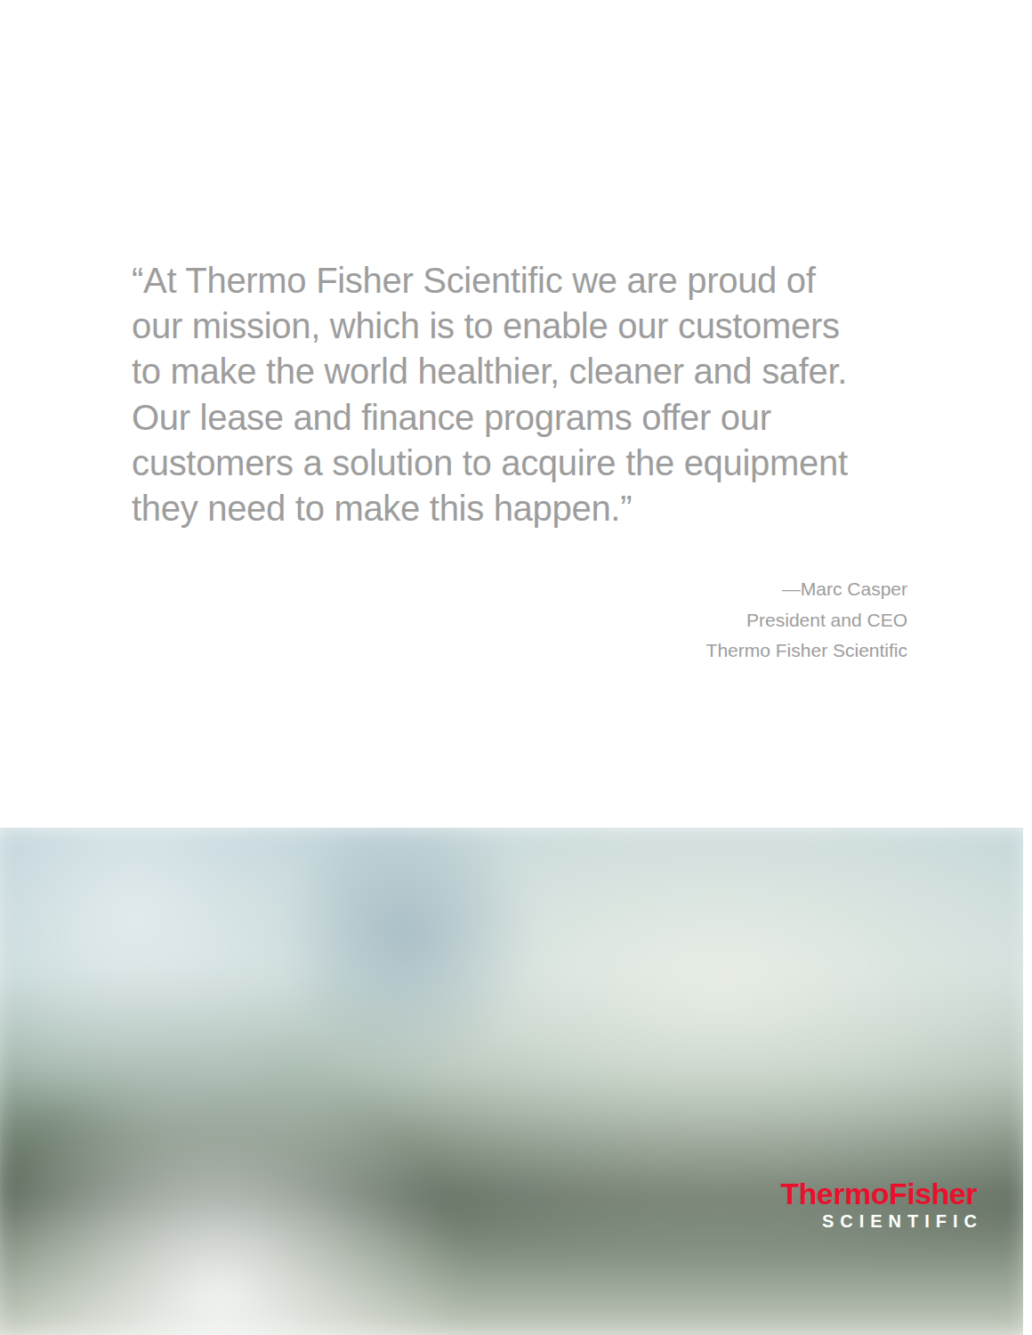“At Thermo Fisher Scientific we are proud of our mission, which is to enable our customers to make the world healthier, cleaner and safer. Our lease and finance programs offer our customers a solution to acquire the equipment they need to make this happen.”
—Marc Casper
President and CEO
Thermo Fisher Scientific
ThermoFisher
SCIENTIFIC